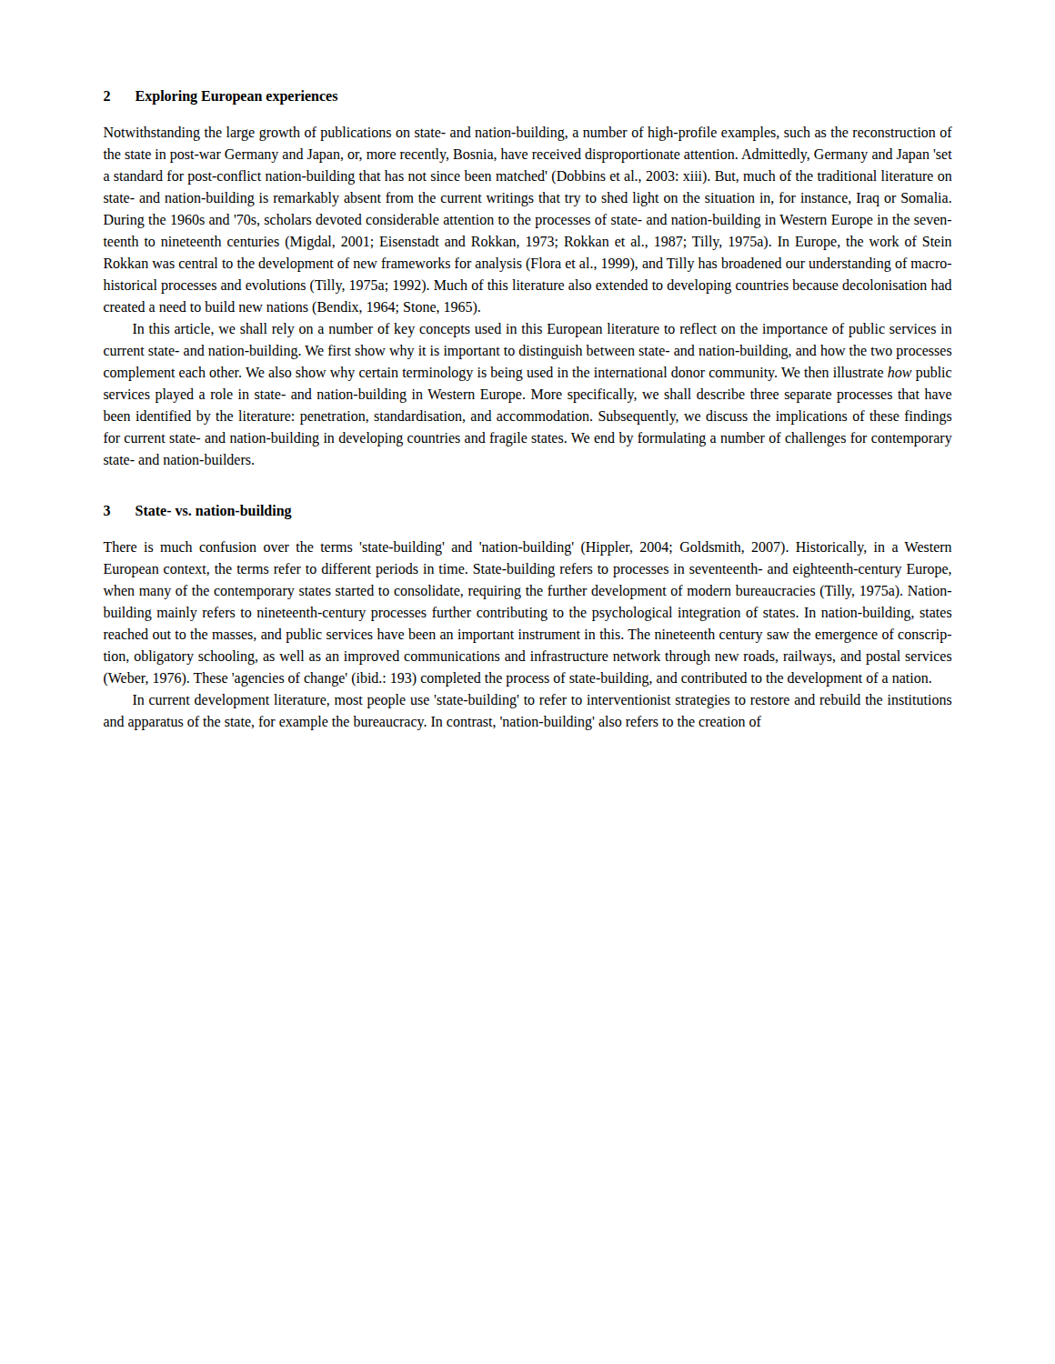2 Exploring European experiences
Notwithstanding the large growth of publications on state- and nation-building, a number of high-profile examples, such as the reconstruction of the state in post-war Germany and Japan, or, more recently, Bosnia, have received disproportionate attention. Admittedly, Germany and Japan 'set a standard for post-conflict nation-building that has not since been matched' (Dobbins et al., 2003: xiii). But, much of the traditional literature on state- and nation-building is remarkably absent from the current writings that try to shed light on the situation in, for instance, Iraq or Somalia. During the 1960s and '70s, scholars devoted considerable attention to the processes of state- and nation-building in Western Europe in the seventeenth to nineteenth centuries (Migdal, 2001; Eisenstadt and Rokkan, 1973; Rokkan et al., 1987; Tilly, 1975a). In Europe, the work of Stein Rokkan was central to the development of new frameworks for analysis (Flora et al., 1999), and Tilly has broadened our understanding of macro-historical processes and evolutions (Tilly, 1975a; 1992). Much of this literature also extended to developing countries because decolonisation had created a need to build new nations (Bendix, 1964; Stone, 1965).
In this article, we shall rely on a number of key concepts used in this European literature to reflect on the importance of public services in current state- and nation-building. We first show why it is important to distinguish between state- and nation-building, and how the two processes complement each other. We also show why certain terminology is being used in the international donor community. We then illustrate how public services played a role in state- and nation-building in Western Europe. More specifically, we shall describe three separate processes that have been identified by the literature: penetration, standardisation, and accommodation. Subsequently, we discuss the implications of these findings for current state- and nation-building in developing countries and fragile states. We end by formulating a number of challenges for contemporary state- and nation-builders.
3 State- vs. nation-building
There is much confusion over the terms 'state-building' and 'nation-building' (Hippler, 2004; Goldsmith, 2007). Historically, in a Western European context, the terms refer to different periods in time. State-building refers to processes in seventeenth- and eighteenth-century Europe, when many of the contemporary states started to consolidate, requiring the further development of modern bureaucracies (Tilly, 1975a). Nation-building mainly refers to nineteenth-century processes further contributing to the psychological integration of states. In nation-building, states reached out to the masses, and public services have been an important instrument in this. The nineteenth century saw the emergence of conscription, obligatory schooling, as well as an improved communications and infrastructure network through new roads, railways, and postal services (Weber, 1976). These 'agencies of change' (ibid.: 193) completed the process of state-building, and contributed to the development of a nation.
In current development literature, most people use 'state-building' to refer to interventionist strategies to restore and rebuild the institutions and apparatus of the state, for example the bureaucracy. In contrast, 'nation-building' also refers to the creation of